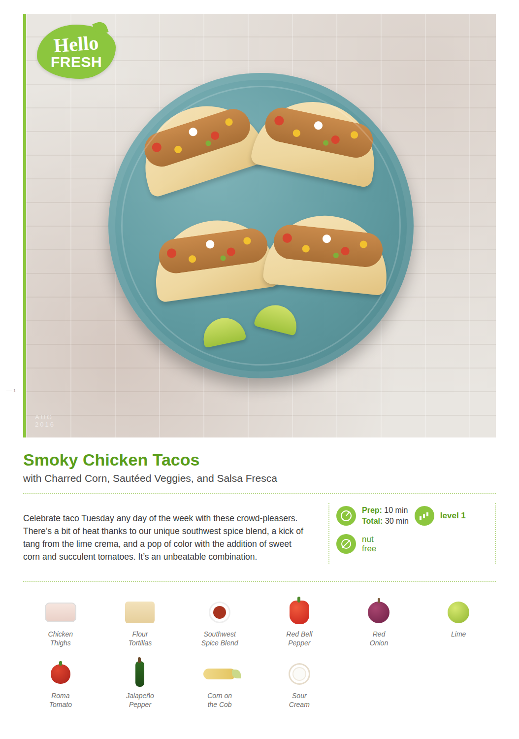Hello Fresh
AUG
2016
1
Smoky Chicken Tacos
with Charred Corn, Sautéed Veggies, and Salsa Fresca
Celebrate taco Tuesday any day of the week with these crowd-pleasers. There’s a bit of heat thanks to our unique southwest spice blend, a kick of tang from the lime crema, and a pop of color with the addition of sweet corn and succulent tomatoes. It’s an unbeatable combination.
Prep: 10 min
Total: 30 min level 1
nut
free
Chicken
Thighs
Flour
Tortillas
Southwest
Spice Blend
Red Bell
Pepper
Red
Onion
Lime
Roma
Tomato
Jalapeño
Pepper
Corn on
the Cob
Sour
Cream